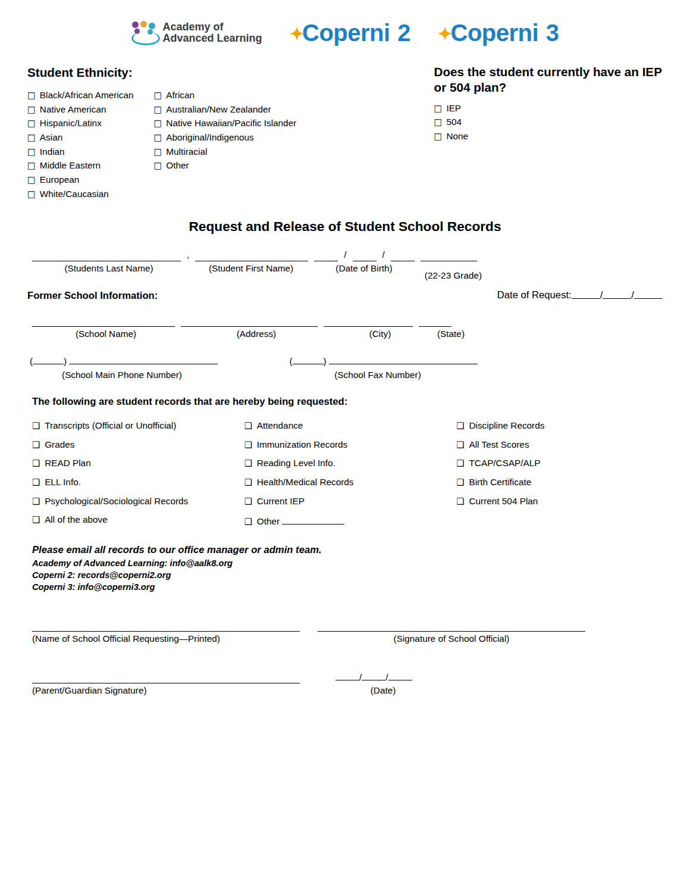Academy of Advanced Learning
✦Coperni 2
✦Coperni 3
Student Ethnicity:
Black/African American
Native American
Hispanic/Latinx
Asian
Indian
Middle Eastern
European
White/Caucasian
African
Australian/New Zealander
Native Hawaiian/Pacific Islander
Aboriginal/Indigenous
Multiracial
Other
Does the student currently have an IEP or 504 plan?
IEP
504
None
Request and Release of Student School Records
, / /
(Students Last Name) (Student First Name) (Date of Birth) (22-23 Grade)
Former School Information: Date of Request: / /
(School Name) (Address) (City) (State)
( ) ( )
(School Main Phone Number) (School Fax Number)
The following are student records that are hereby being requested:
Transcripts (Official or Unofficial)
Attendance
Discipline Records
Grades
Immunization Records
All Test Scores
READ Plan
Reading Level Info.
TCAP/CSAP/ALP
ELL Info.
Health/Medical Records
Birth Certificate
Psychological/Sociological Records
Current IEP
Current 504 Plan
All of the above
Other
Please email all records to our office manager or admin team.
Academy of Advanced Learning: info@aalk8.org
Coperni 2: records@coperni2.org
Coperni 3: info@coperni3.org
(Name of School Official Requesting—Printed) (Signature of School Official)
/ /
(Parent/Guardian Signature) (Date)